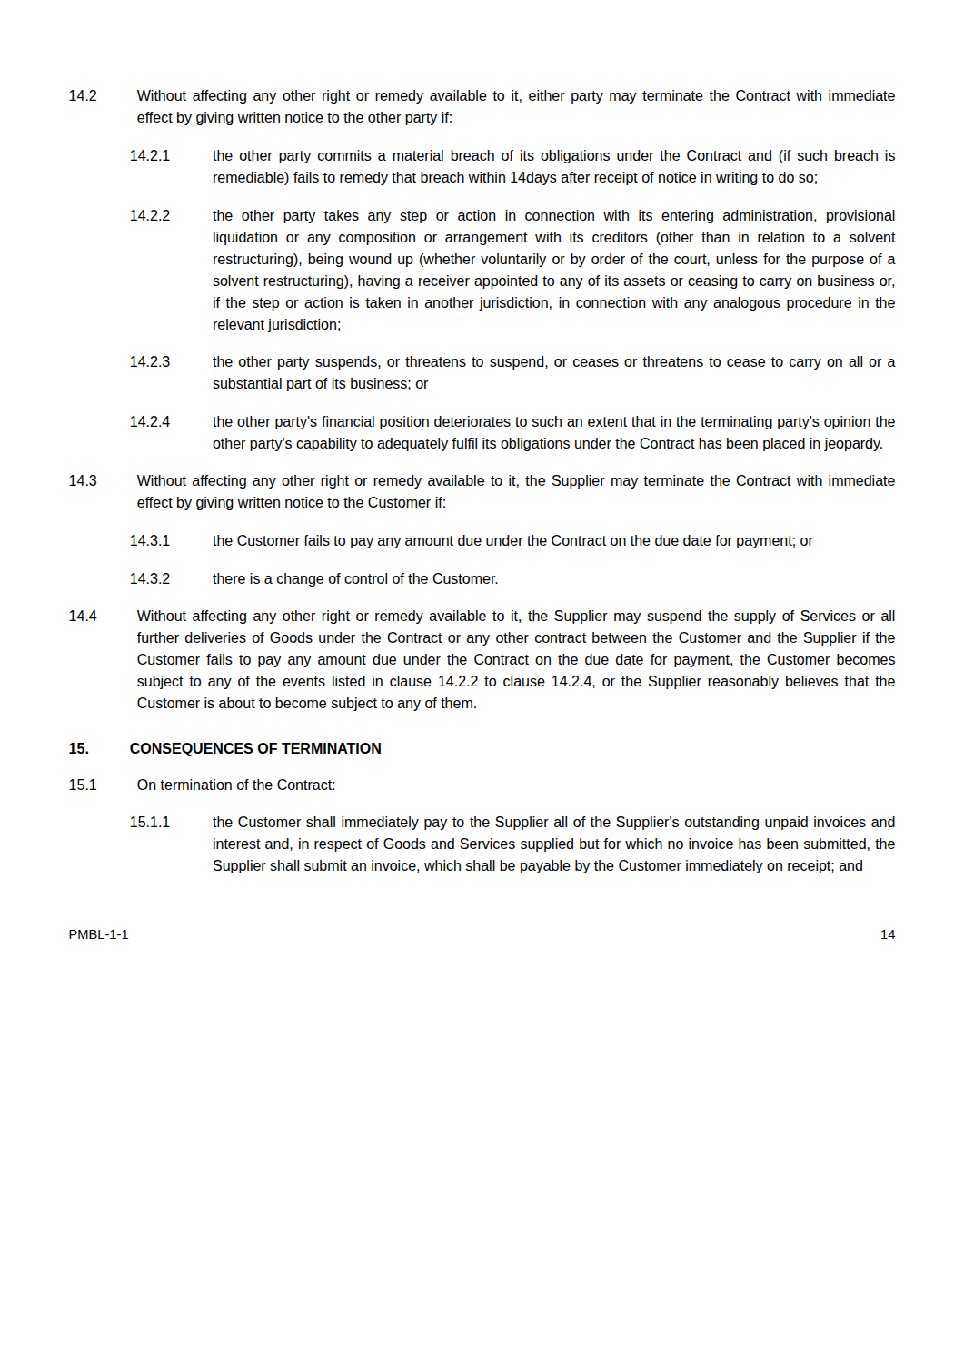14.2
Without affecting any other right or remedy available to it, either party may terminate the Contract with immediate effect by giving written notice to the other party if:
14.2.1
the other party commits a material breach of its obligations under the Contract and (if such breach is remediable) fails to remedy that breach within 14days after receipt of notice in writing to do so;
14.2.2
the other party takes any step or action in connection with its entering administration, provisional liquidation or any composition or arrangement with its creditors (other than in relation to a solvent restructuring), being wound up (whether voluntarily or by order of the court, unless for the purpose of a solvent restructuring), having a receiver appointed to any of its assets or ceasing to carry on business or, if the step or action is taken in another jurisdiction, in connection with any analogous procedure in the relevant jurisdiction;
14.2.3
the other party suspends, or threatens to suspend, or ceases or threatens to cease to carry on all or a substantial part of its business; or
14.2.4
the other party's financial position deteriorates to such an extent that in the terminating party's opinion the other party's capability to adequately fulfil its obligations under the Contract has been placed in jeopardy.
14.3
Without affecting any other right or remedy available to it, the Supplier may terminate the Contract with immediate effect by giving written notice to the Customer if:
14.3.1
the Customer fails to pay any amount due under the Contract on the due date for payment; or
14.3.2
there is a change of control of the Customer.
14.4
Without affecting any other right or remedy available to it, the Supplier may suspend the supply of Services or all further deliveries of Goods under the Contract or any other contract between the Customer and the Supplier if the Customer fails to pay any amount due under the Contract on the due date for payment, the Customer becomes subject to any of the events listed in clause 14.2.2 to clause 14.2.4, or the Supplier reasonably believes that the Customer is about to become subject to any of them.
15. Consequences of Termination
15.1
On termination of the Contract:
15.1.1
the Customer shall immediately pay to the Supplier all of the Supplier's outstanding unpaid invoices and interest and, in respect of Goods and Services supplied but for which no invoice has been submitted, the Supplier shall submit an invoice, which shall be payable by the Customer immediately on receipt; and
PMBL-1-1 14